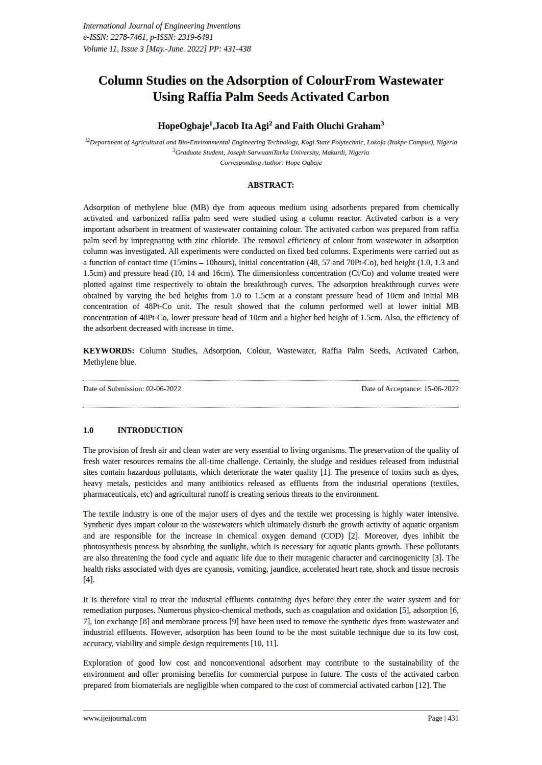International Journal of Engineering Inventions
e-ISSN: 2278-7461, p-ISSN: 2319-6491
Volume 11, Issue 3 [May.-June. 2022] PP: 431-438
Column Studies on the Adsorption of ColourFrom Wastewater Using Raffia Palm Seeds Activated Carbon
HopeOgbaje1,Jacob Ita Agi2 and Faith Oluchi Graham3
12Department of Agricultural and Bio-Environmental Engineering Technology, Kogi State Polytechnic, Lokoja (Itakpe Campus), Nigeria
3Graduate Student, Joseph SarwuamTarka University, Makurdi, Nigeria
Corresponding Author: Hope Ogbaje
ABSTRACT:
Adsorption of methylene blue (MB) dye from aqueous medium using adsorbents prepared from chemically activated and carbonized raffia palm seed were studied using a column reactor. Activated carbon is a very important adsorbent in treatment of wastewater containing colour. The activated carbon was prepared from raffia palm seed by impregnating with zinc chloride. The removal efficiency of colour from wastewater in adsorption column was investigated. All experiments were conducted on fixed bed columns. Experiments were carried out as a function of contact time (15mins – 10hours), initial concentration (48, 57 and 70Pt-Co), bed height (1.0, 1.3 and 1.5cm) and pressure head (10, 14 and 16cm). The dimensionless concentration (Ct/Co) and volume treated were plotted against time respectively to obtain the breakthrough curves. The adsorption breakthrough curves were obtained by varying the bed heights from 1.0 to 1.5cm at a constant pressure head of 10cm and initial MB concentration of 48Pt-Co unit. The result showed that the column performed well at lower initial MB concentration of 48Pt-Co, lower pressure head of 10cm and a higher bed height of 1.5cm. Also, the efficiency of the adsorbent decreased with increase in time.
KEYWORDS: Column Studies, Adsorption, Colour, Wastewater, Raffia Palm Seeds, Activated Carbon, Methylene blue.
Date of Submission: 02-06-2022 Date of Acceptance: 15-06-2022
1.0 INTRODUCTION
The provision of fresh air and clean water are very essential to living organisms. The preservation of the quality of fresh water resources remains the all-time challenge. Certainly, the sludge and residues released from industrial sites contain hazardous pollutants, which deteriorate the water quality [1]. The presence of toxins such as dyes, heavy metals, pesticides and many antibiotics released as effluents from the industrial operations (textiles, pharmaceuticals, etc) and agricultural runoff is creating serious threats to the environment.
The textile industry is one of the major users of dyes and the textile wet processing is highly water intensive. Synthetic dyes impart colour to the wastewaters which ultimately disturb the growth activity of aquatic organism and are responsible for the increase in chemical oxygen demand (COD) [2]. Moreover, dyes inhibit the photosynthesis process by absorbing the sunlight, which is necessary for aquatic plants growth. These pollutants are also threatening the food cycle and aquatic life due to their mutagenic character and carcinogenicity [3]. The health risks associated with dyes are cyanosis, vomiting, jaundice, accelerated heart rate, shock and tissue necrosis [4].
It is therefore vital to treat the industrial effluents containing dyes before they enter the water system and for remediation purposes. Numerous physico-chemical methods, such as coagulation and oxidation [5], adsorption [6, 7], ion exchange [8] and membrane process [9] have been used to remove the synthetic dyes from wastewater and industrial effluents. However, adsorption has been found to be the most suitable technique due to its low cost, accuracy, viability and simple design requirements [10, 11].
Exploration of good low cost and nonconventional adsorbent may contribute to the sustainability of the environment and offer promising benefits for commercial purpose in future. The costs of the activated carbon prepared from biomaterials are negligible when compared to the cost of commercial activated carbon [12]. The
www.ijeijournal.com Page | 431